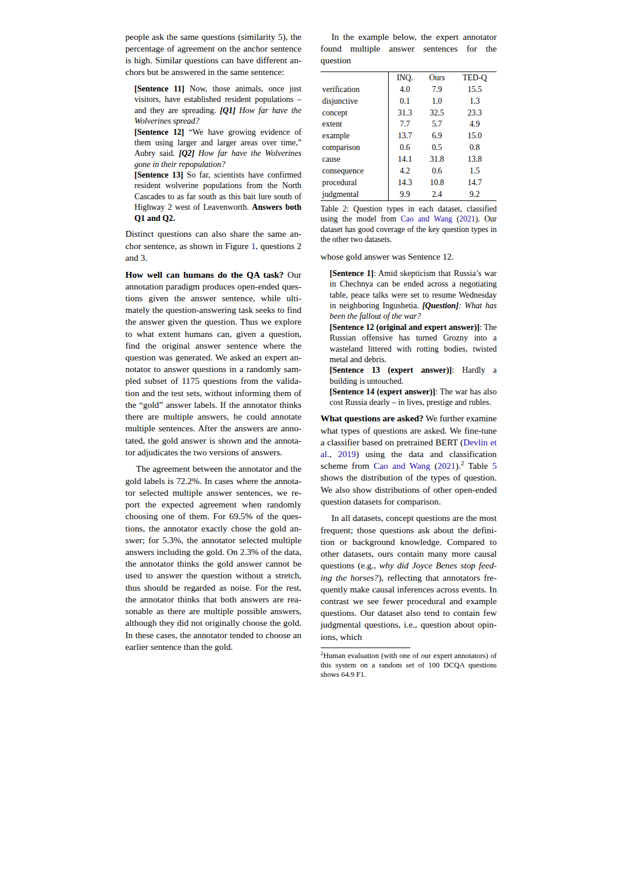people ask the same questions (similarity 5), the percentage of agreement on the anchor sentence is high. Similar questions can have different anchors but be answered in the same sentence:
[Sentence 11] Now, those animals, once just visitors, have established resident populations – and they are spreading. [Q1] How far have the Wolverines spread?
[Sentence 12] “We have growing evidence of them using larger and larger areas over time,” Aubry said. [Q2] How far have the Wolverines gone in their repopulation?
[Sentence 13] So far, scientists have confirmed resident wolverine populations from the North Cascades to as far south as this bait lure south of Highway 2 west of Leavenworth. Answers both Q1 and Q2.
Distinct questions can also share the same anchor sentence, as shown in Figure 1, questions 2 and 3.
How well can humans do the QA task? Our annotation paradigm produces open-ended questions given the answer sentence, while ultimately the question-answering task seeks to find the answer given the question. Thus we explore to what extent humans can, given a question, find the original answer sentence where the question was generated. We asked an expert annotator to answer questions in a randomly sampled subset of 1175 questions from the validation and the test sets, without informing them of the “gold” answer labels. If the annotator thinks there are multiple answers, he could annotate multiple sentences. After the answers are annotated, the gold answer is shown and the annotator adjudicates the two versions of answers.
The agreement between the annotator and the gold labels is 72.2%. In cases where the annotator selected multiple answer sentences, we report the expected agreement when randomly choosing one of them. For 69.5% of the questions, the annotator exactly chose the gold answer; for 5.3%, the annotator selected multiple answers including the gold. On 2.3% of the data, the annotator thinks the gold answer cannot be used to answer the question without a stretch, thus should be regarded as noise. For the rest, the annotator thinks that both answers are reasonable as there are multiple possible answers, although they did not originally choose the gold. In these cases, the annotator tended to choose an earlier sentence than the gold.
In the example below, the expert annotator found multiple answer sentences for the question
| | INQ. | Ours | TED-Q |
| --- | --- | --- | --- |
| verification | 4.0 | 7.9 | 15.5 |
| disjunctive | 0.1 | 1.0 | 1.3 |
| concept | 31.3 | 32.5 | 23.3 |
| extent | 7.7 | 5.7 | 4.9 |
| example | 13.7 | 6.9 | 15.0 |
| comparison | 0.6 | 0.5 | 0.8 |
| cause | 14.1 | 31.8 | 13.8 |
| consequence | 4.2 | 0.6 | 1.5 |
| procedural | 14.3 | 10.8 | 14.7 |
| judgmental | 9.9 | 2.4 | 9.2 |
Table 2: Question types in each dataset, classified using the model from Cao and Wang (2021). Our dataset has good coverage of the key question types in the other two datasets.
whose gold answer was Sentence 12.
[Sentence 1]: Amid skepticism that Russia’s war in Chechnya can be ended across a negotiating table, peace talks were set to resume Wednesday in neighboring Ingushetia. [Question]: What has been the fallout of the war?
[Sentence 12 (original and expert answer)]: The Russian offensive has turned Grozny into a wasteland littered with rotting bodies, twisted metal and debris.
[Sentence 13 (expert answer)]: Hardly a building is untouched.
[Sentence 14 (expert answer)]: The war has also cost Russia dearly – in lives, prestige and rubles.
What questions are asked? We further examine what types of questions are asked. We fine-tune a classifier based on pretrained BERT (Devlin et al., 2019) using the data and classification scheme from Cao and Wang (2021).2 Table 5 shows the distribution of the types of question. We also show distributions of other open-ended question datasets for comparison.
In all datasets, concept questions are the most frequent; those questions ask about the definition or background knowledge. Compared to other datasets, ours contain many more causal questions (e.g., why did Joyce Benes stop feeding the horses?), reflecting that annotators frequently make causal inferences across events. In contrast we see fewer procedural and example questions. Our dataset also tend to contain few judgmental questions, i.e., question about opinions, which
2Human evaluation (with one of our expert annotators) of this system on a random set of 100 DCQA questions shows 64.9 F1.